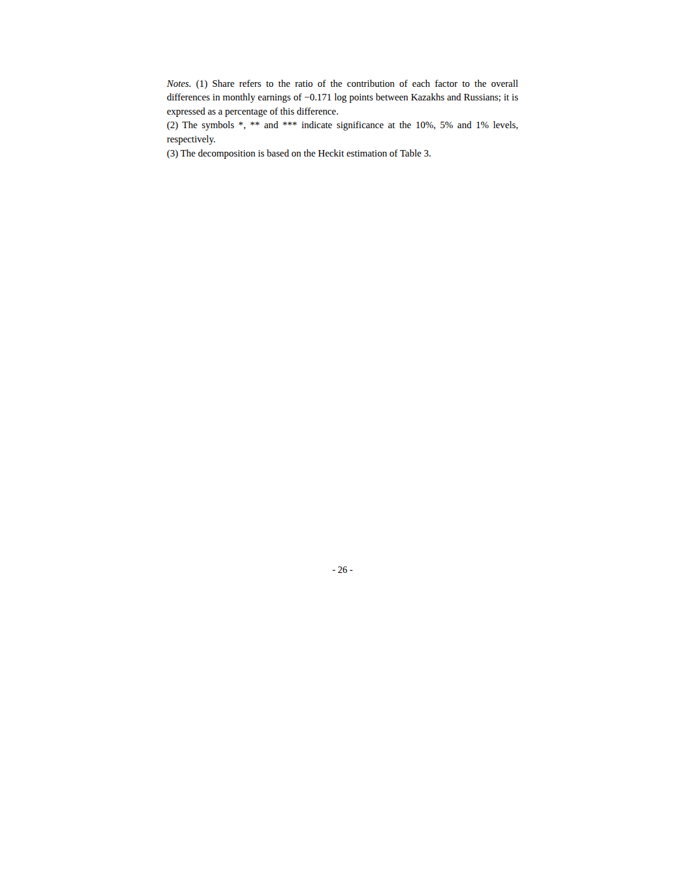Notes. (1) Share refers to the ratio of the contribution of each factor to the overall differences in monthly earnings of −0.171 log points between Kazakhs and Russians; it is expressed as a percentage of this difference.
(2) The symbols *, ** and *** indicate significance at the 10%, 5% and 1% levels, respectively.
(3) The decomposition is based on the Heckit estimation of Table 3.
- 26 -